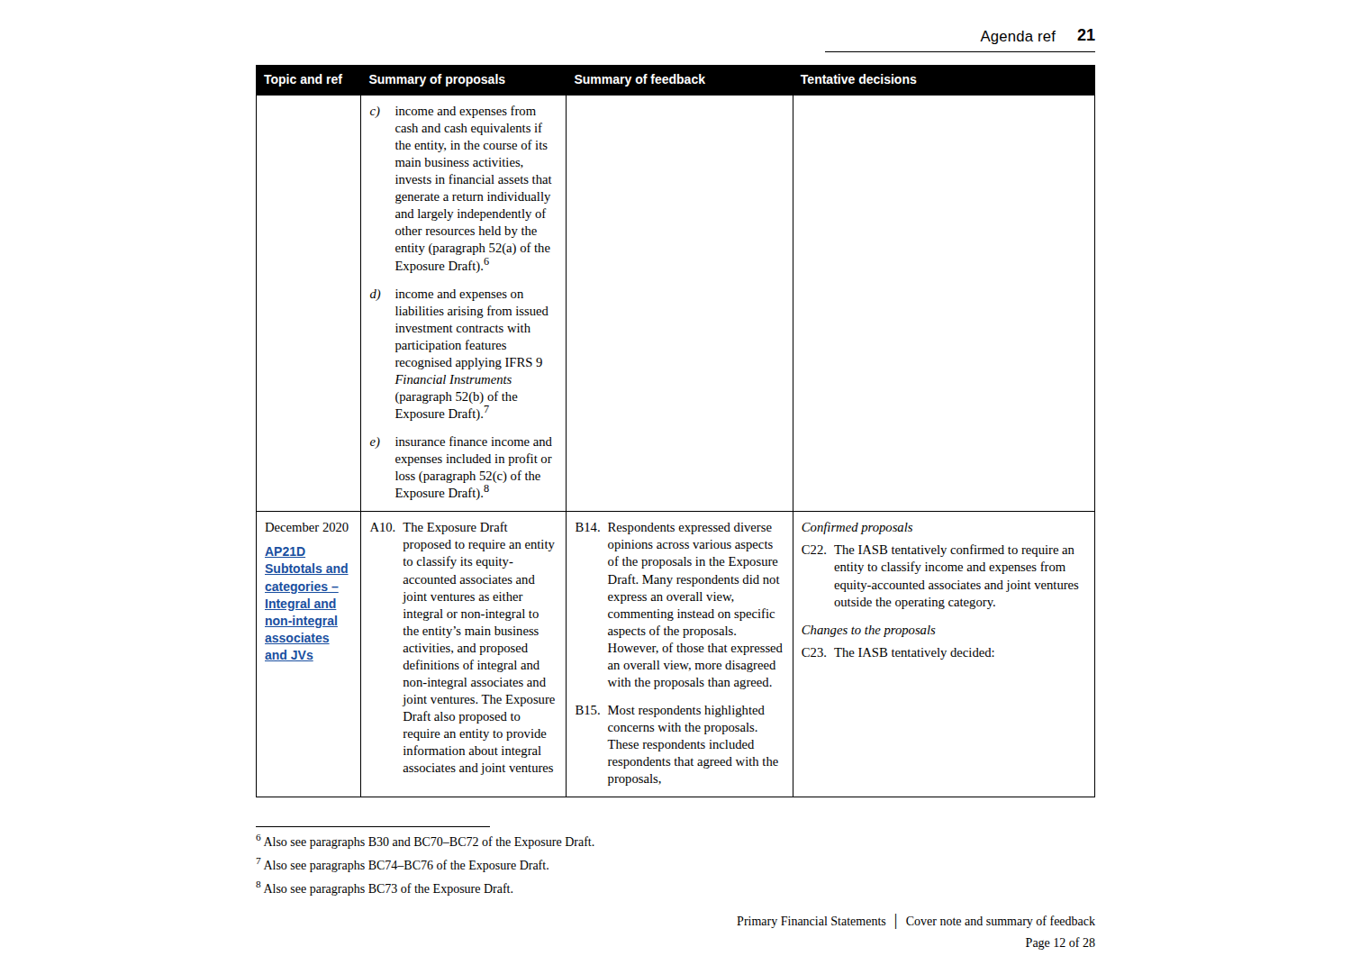Agenda ref
21
| Topic and ref | Summary of proposals | Summary of feedback | Tentative decisions |
| --- | --- | --- | --- |
| | c) income and expenses from cash and cash equivalents if the entity, in the course of its main business activities, invests in financial assets that generate a return individually and largely independently of other resources held by the entity (paragraph 52(a) of the Exposure Draft). 6 d) income and expenses on liabilities arising from issued investment contracts with participation features recognised applying IFRS 9 Financial Instruments (paragraph 52(b) of the Exposure Draft). 7 e) insurance finance income and expenses included in profit or loss (paragraph 52(c) of the Exposure Draft). 8 | | |
| December 2020 AP21D Subtotals and categories – Integral and non-integral associates and JVs | A10. The Exposure Draft proposed to require an entity to classify its equity-accounted associates and joint ventures as either integral or non-integral to the entity’s main business activities, and proposed definitions of integral and non-integral associates and joint ventures. The Exposure Draft also proposed to require an entity to provide information about integral associates and joint ventures | B14. Respondents expressed diverse opinions across various aspects of the proposals in the Exposure Draft. Many respondents did not express an overall view, commenting instead on specific aspects of the proposals. However, of those that expressed an overall view, more disagreed with the proposals than agreed. B15. Most respondents highlighted concerns with the proposals. These respondents included respondents that agreed with the proposals, | Confirmed proposals C22. The IASB tentatively confirmed to require an entity to classify income and expenses from equity-accounted associates and joint ventures outside the operating category. Changes to the proposals C23. The IASB tentatively decided: |
6 Also see paragraphs B30 and BC70–BC72 of the Exposure Draft.
7 Also see paragraphs BC74–BC76 of the Exposure Draft.
8 Also see paragraphs BC73 of the Exposure Draft.
Primary Financial Statements│Cover note and summary of feedback
Page 12 of 28